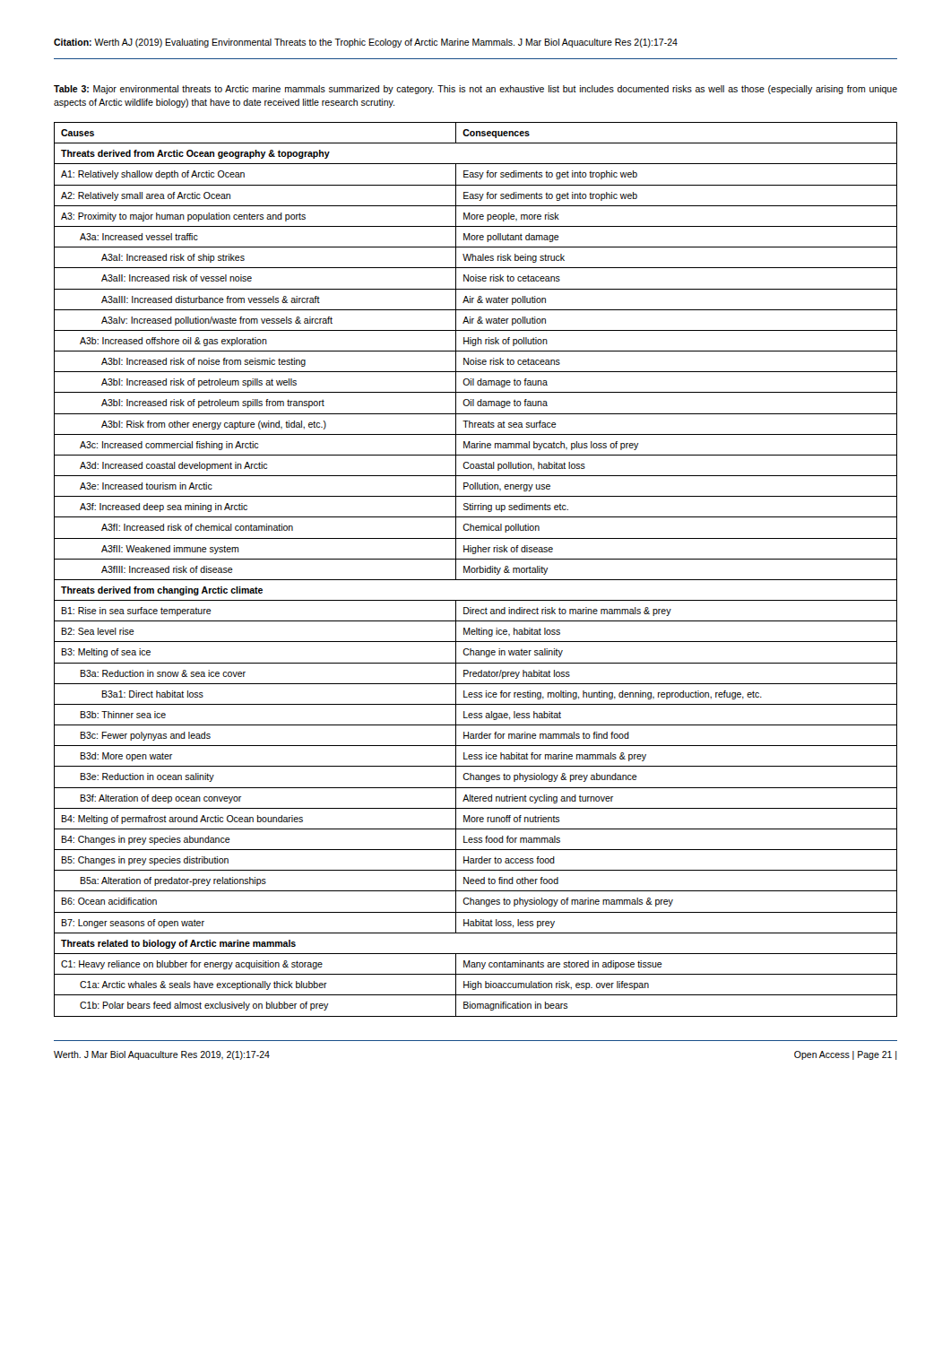Citation: Werth AJ (2019) Evaluating Environmental Threats to the Trophic Ecology of Arctic Marine Mammals. J Mar Biol Aquaculture Res 2(1):17-24
Table 3: Major environmental threats to Arctic marine mammals summarized by category. This is not an exhaustive list but includes documented risks as well as those (especially arising from unique aspects of Arctic wildlife biology) that have to date received little research scrutiny.
| Causes | Consequences |
| --- | --- |
| Threats derived from Arctic Ocean geography & topography |
| A1: Relatively shallow depth of Arctic Ocean | Easy for sediments to get into trophic web |
| A2: Relatively small area of Arctic Ocean | Easy for sediments to get into trophic web |
| A3: Proximity to major human population centers and ports | More people, more risk |
| A3a: Increased vessel traffic | More pollutant damage |
| A3aI: Increased risk of ship strikes | Whales risk being struck |
| A3aII: Increased risk of vessel noise | Noise risk to cetaceans |
| A3aIII: Increased disturbance from vessels & aircraft | Air & water pollution |
| A3aIv: Increased pollution/waste from vessels & aircraft | Air & water pollution |
| A3b: Increased offshore oil & gas exploration | High risk of pollution |
| A3bI: Increased risk of noise from seismic testing | Noise risk to cetaceans |
| A3bI: Increased risk of petroleum spills at wells | Oil damage to fauna |
| A3bI: Increased risk of petroleum spills from transport | Oil damage to fauna |
| A3bI: Risk from other energy capture (wind, tidal, etc.) | Threats at sea surface |
| A3c: Increased commercial fishing in Arctic | Marine mammal bycatch, plus loss of prey |
| A3d: Increased coastal development in Arctic | Coastal pollution, habitat loss |
| A3e: Increased tourism in Arctic | Pollution, energy use |
| A3f: Increased deep sea mining in Arctic | Stirring up sediments etc. |
| A3fI: Increased risk of chemical contamination | Chemical pollution |
| A3fII: Weakened immune system | Higher risk of disease |
| A3fIII: Increased risk of disease | Morbidity & mortality |
| Threats derived from changing Arctic climate |
| B1: Rise in sea surface temperature | Direct and indirect risk to marine mammals & prey |
| B2: Sea level rise | Melting ice, habitat loss |
| B3: Melting of sea ice | Change in water salinity |
| B3a: Reduction in snow & sea ice cover | Predator/prey habitat loss |
| B3a1: Direct habitat loss | Less ice for resting, molting, hunting, denning, reproduction, refuge, etc. |
| B3b: Thinner sea ice | Less algae, less habitat |
| B3c: Fewer polynyas and leads | Harder for marine mammals to find food |
| B3d: More open water | Less ice habitat for marine mammals & prey |
| B3e: Reduction in ocean salinity | Changes to physiology & prey abundance |
| B3f: Alteration of deep ocean conveyor | Altered nutrient cycling and turnover |
| B4: Melting of permafrost around Arctic Ocean boundaries | More runoff of nutrients |
| B4: Changes in prey species abundance | Less food for mammals |
| B5: Changes in prey species distribution | Harder to access food |
| B5a: Alteration of predator-prey relationships | Need to find other food |
| B6: Ocean acidification | Changes to physiology of marine mammals & prey |
| B7: Longer seasons of open water | Habitat loss, less prey |
| Threats related to biology of Arctic marine mammals |
| C1: Heavy reliance on blubber for energy acquisition & storage | Many contaminants are stored in adipose tissue |
| C1a: Arctic whales & seals have exceptionally thick blubber | High bioaccumulation risk, esp. over lifespan |
| C1b: Polar bears feed almost exclusively on blubber of prey | Biomagnification in bears |
Werth. J Mar Biol Aquaculture Res 2019, 2(1):17-24
Open Access | Page 21 |